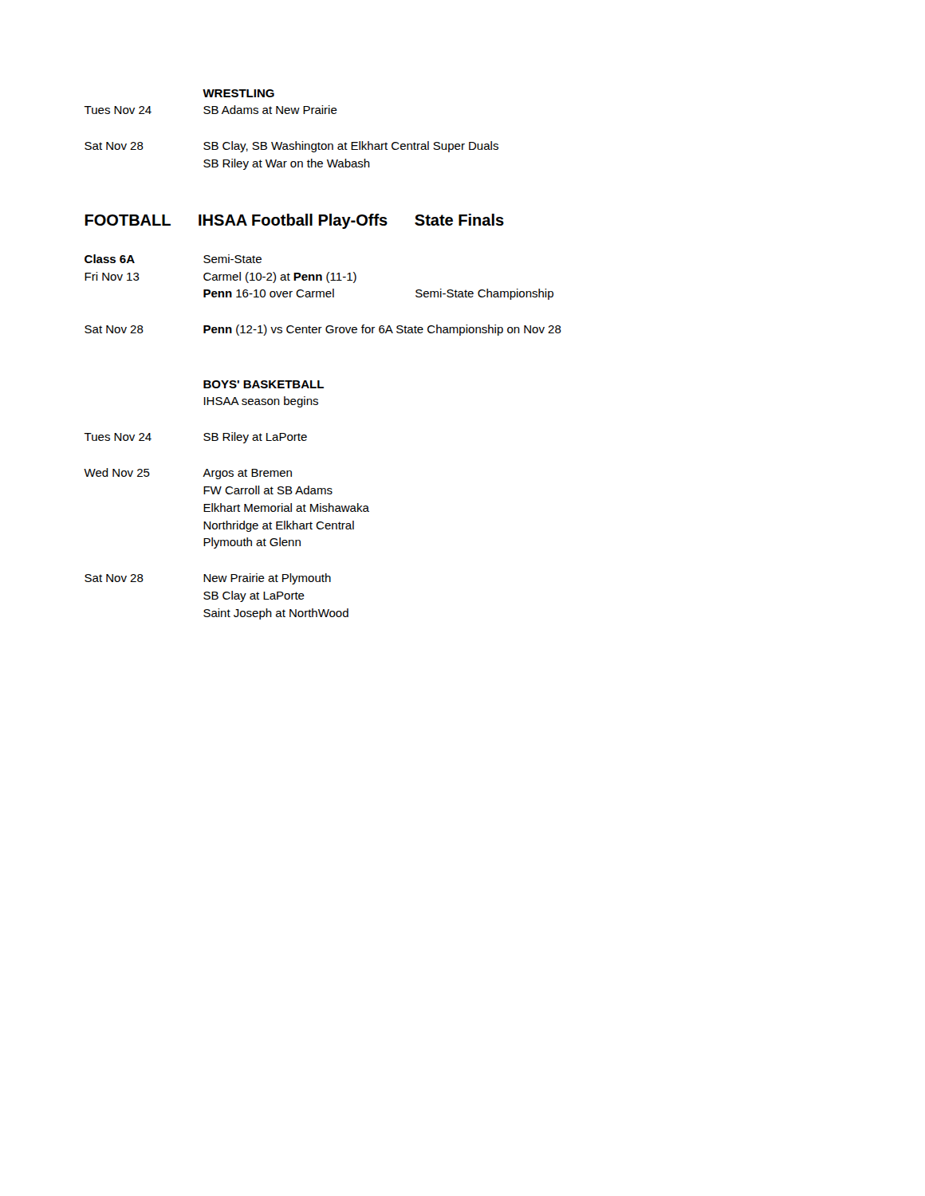| | WRESTLING |
| Tues Nov 24 | SB Adams at New Prairie |
| Sat Nov 28 | SB Clay, SB Washington at Elkhart Central Super Duals |
| | SB Riley at War on the Wabash |
FOOTBALL IHSAA Football Play-Offs State Finals
| Class 6A | Semi-State |
| Fri Nov 13 | Carmel (10-2) at Penn (11-1) |
| | Penn 16-10 over Carmel Semi-State Championship |
| Sat Nov 28 | Penn (12-1) vs Center Grove for 6A State Championship on Nov 28 |
| | BOYS' BASKETBALL |
| | IHSAA season begins |
| Tues Nov 24 | SB Riley at LaPorte |
| Wed Nov 25 | Argos at Bremen |
| | FW Carroll at SB Adams |
| | Elkhart Memorial at Mishawaka |
| | Northridge at Elkhart Central |
| | Plymouth at Glenn |
| Sat Nov 28 | New Prairie at Plymouth |
| | SB Clay at LaPorte |
| | Saint Joseph at NorthWood |